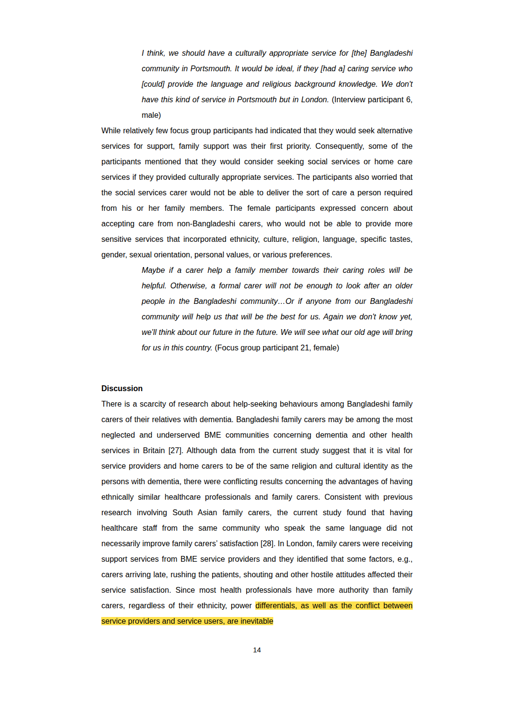I think, we should have a culturally appropriate service for [the] Bangladeshi community in Portsmouth. It would be ideal, if they [had a] caring service who [could] provide the language and religious background knowledge. We don't have this kind of service in Portsmouth but in London. (Interview participant 6, male)
While relatively few focus group participants had indicated that they would seek alternative services for support, family support was their first priority. Consequently, some of the participants mentioned that they would consider seeking social services or home care services if they provided culturally appropriate services. The participants also worried that the social services carer would not be able to deliver the sort of care a person required from his or her family members. The female participants expressed concern about accepting care from non-Bangladeshi carers, who would not be able to provide more sensitive services that incorporated ethnicity, culture, religion, language, specific tastes, gender, sexual orientation, personal values, or various preferences.
Maybe if a carer help a family member towards their caring roles will be helpful. Otherwise, a formal carer will not be enough to look after an older people in the Bangladeshi community…Or if anyone from our Bangladeshi community will help us that will be the best for us. Again we don't know yet, we'll think about our future in the future. We will see what our old age will bring for us in this country. (Focus group participant 21, female)
Discussion
There is a scarcity of research about help-seeking behaviours among Bangladeshi family carers of their relatives with dementia. Bangladeshi family carers may be among the most neglected and underserved BME communities concerning dementia and other health services in Britain [27]. Although data from the current study suggest that it is vital for service providers and home carers to be of the same religion and cultural identity as the persons with dementia, there were conflicting results concerning the advantages of having ethnically similar healthcare professionals and family carers. Consistent with previous research involving South Asian family carers, the current study found that having healthcare staff from the same community who speak the same language did not necessarily improve family carers’ satisfaction [28]. In London, family carers were receiving support services from BME service providers and they identified that some factors, e.g., carers arriving late, rushing the patients, shouting and other hostile attitudes affected their service satisfaction. Since most health professionals have more authority than family carers, regardless of their ethnicity, power differentials, as well as the conflict between service providers and service users, are inevitable
14